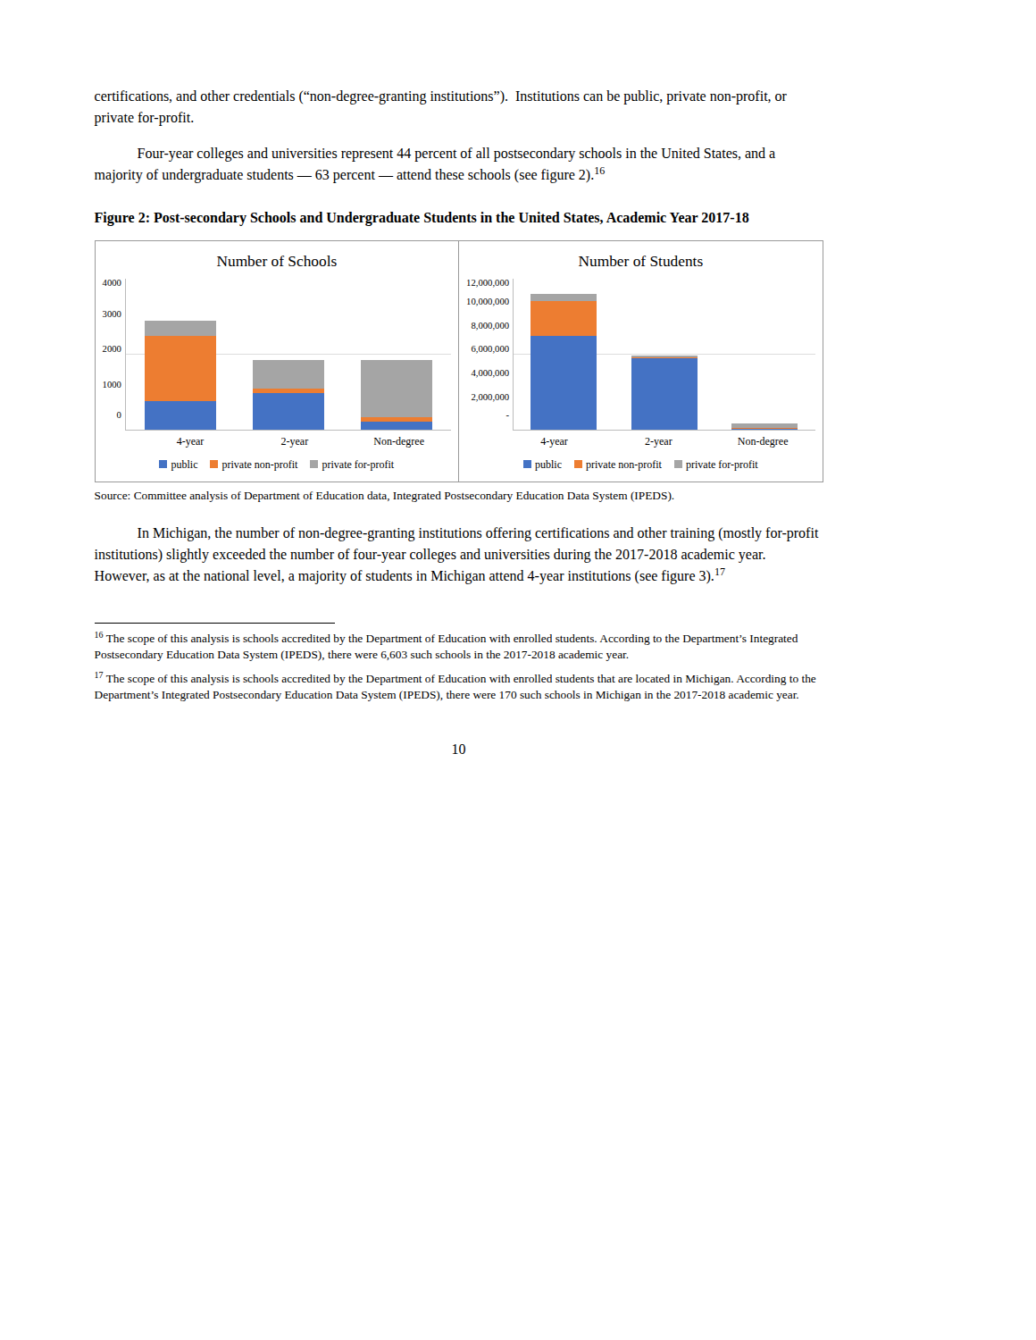certifications, and other credentials (“non-degree-granting institutions”). Institutions can be public, private non-profit, or private for-profit.
Four-year colleges and universities represent 44 percent of all postsecondary schools in the United States, and a majority of undergraduate students — 63 percent — attend these schools (see figure 2).16
Figure 2: Post-secondary Schools and Undergraduate Students in the United States, Academic Year 2017-18
Number of Schools
4000 3000 2000 1000 0
4-year 2-year Non-degree
public private non-profit private for-profit
Number of Students
12,000,000 10,000,000 8,000,000 6,000,000 4,000,000 2,000,000 -
4-year 2-year Non-degree
public private non-profit private for-profit
Source: Committee analysis of Department of Education data, Integrated Postsecondary Education Data System (IPEDS).
In Michigan, the number of non-degree-granting institutions offering certifications and other training (mostly for-profit institutions) slightly exceeded the number of four-year colleges and universities during the 2017-2018 academic year. However, as at the national level, a majority of students in Michigan attend 4-year institutions (see figure 3).17
16 The scope of this analysis is schools accredited by the Department of Education with enrolled students. According to the Department’s Integrated Postsecondary Education Data System (IPEDS), there were 6,603 such schools in the 2017-2018 academic year.
17 The scope of this analysis is schools accredited by the Department of Education with enrolled students that are located in Michigan. According to the Department’s Integrated Postsecondary Education Data System (IPEDS), there were 170 such schools in Michigan in the 2017-2018 academic year.
10